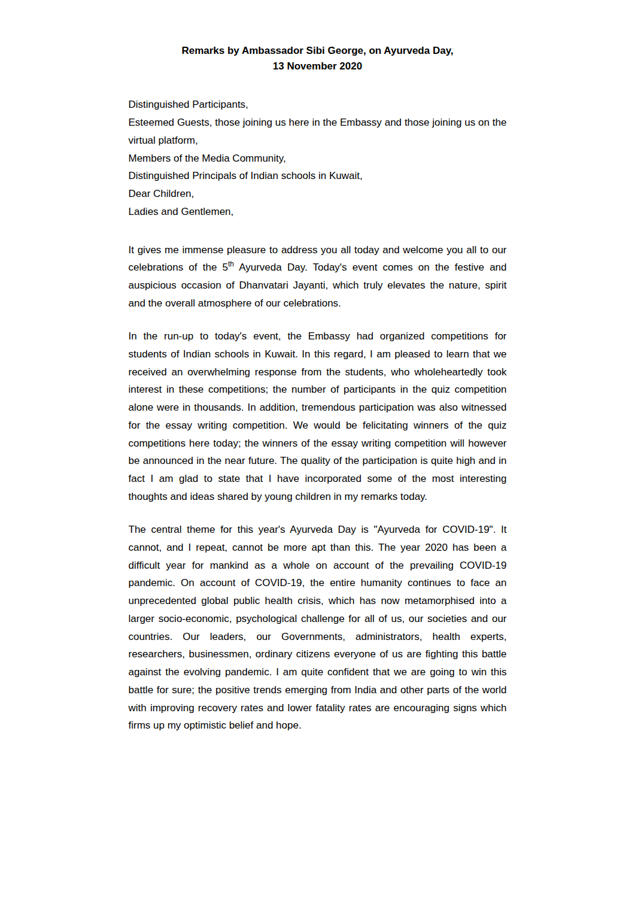Remarks by Ambassador Sibi George, on Ayurveda Day,
13 November 2020
Distinguished Participants,
Esteemed Guests, those joining us here in the Embassy and those joining us on the virtual platform,
Members of the Media Community,
Distinguished Principals of Indian schools in Kuwait,
Dear Children,
Ladies and Gentlemen,
It gives me immense pleasure to address you all today and welcome you all to our celebrations of the 5th Ayurveda Day. Today's event comes on the festive and auspicious occasion of Dhanvatari Jayanti, which truly elevates the nature, spirit and the overall atmosphere of our celebrations.
In the run-up to today's event, the Embassy had organized competitions for students of Indian schools in Kuwait. In this regard, I am pleased to learn that we received an overwhelming response from the students, who wholeheartedly took interest in these competitions; the number of participants in the quiz competition alone were in thousands. In addition, tremendous participation was also witnessed for the essay writing competition. We would be felicitating winners of the quiz competitions here today; the winners of the essay writing competition will however be announced in the near future. The quality of the participation is quite high and in fact I am glad to state that I have incorporated some of the most interesting thoughts and ideas shared by young children in my remarks today.
The central theme for this year's Ayurveda Day is "Ayurveda for COVID-19". It cannot, and I repeat, cannot be more apt than this. The year 2020 has been a difficult year for mankind as a whole on account of the prevailing COVID-19 pandemic. On account of COVID-19, the entire humanity continues to face an unprecedented global public health crisis, which has now metamorphised into a larger socio-economic, psychological challenge for all of us, our societies and our countries. Our leaders, our Governments, administrators, health experts, researchers, businessmen, ordinary citizens everyone of us are fighting this battle against the evolving pandemic. I am quite confident that we are going to win this battle for sure; the positive trends emerging from India and other parts of the world with improving recovery rates and lower fatality rates are encouraging signs which firms up my optimistic belief and hope.